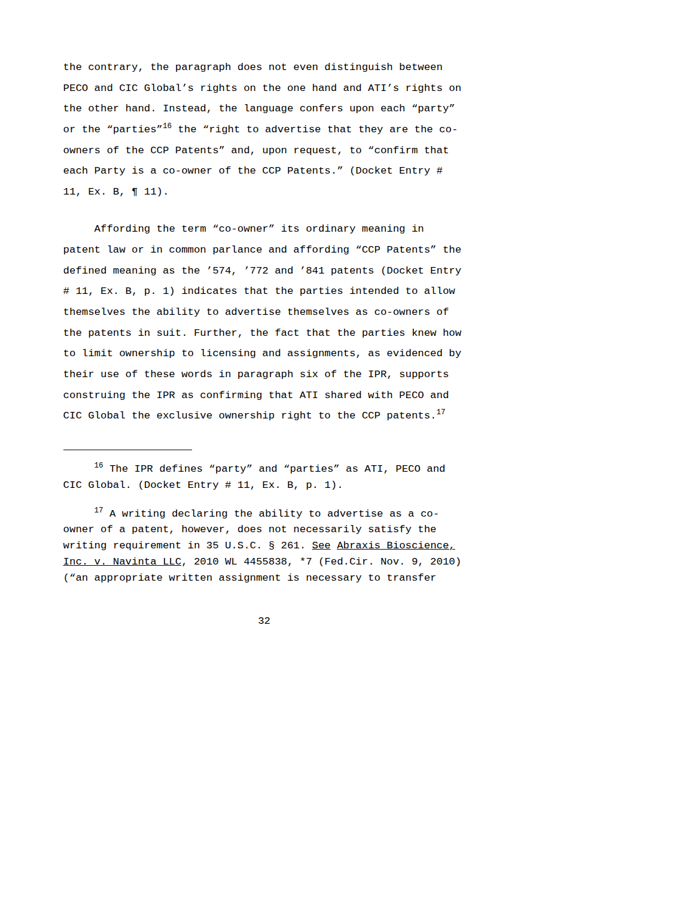the contrary, the paragraph does not even distinguish between PECO and CIC Global’s rights on the one hand and ATI’s rights on the other hand. Instead, the language confers upon each “party” or the “parties”16 the “right to advertise that they are the co-owners of the CCP Patents” and, upon request, to “confirm that each Party is a co-owner of the CCP Patents.” (Docket Entry # 11, Ex. B, ¶ 11).
Affording the term “co-owner” its ordinary meaning in patent law or in common parlance and affording “CCP Patents” the defined meaning as the ’574, ’772 and ’841 patents (Docket Entry # 11, Ex. B, p. 1) indicates that the parties intended to allow themselves the ability to advertise themselves as co-owners of the patents in suit. Further, the fact that the parties knew how to limit ownership to licensing and assignments, as evidenced by their use of these words in paragraph six of the IPR, supports construing the IPR as confirming that ATI shared with PECO and CIC Global the exclusive ownership right to the CCP patents.17
16 The IPR defines “party” and “parties” as ATI, PECO and CIC Global. (Docket Entry # 11, Ex. B, p. 1).
17 A writing declaring the ability to advertise as a co-owner of a patent, however, does not necessarily satisfy the writing requirement in 35 U.S.C. § 261. See Abraxis Bioscience, Inc. v. Navinta LLC, 2010 WL 4455838, *7 (Fed.Cir. Nov. 9, 2010) (“an appropriate written assignment is necessary to transfer
32